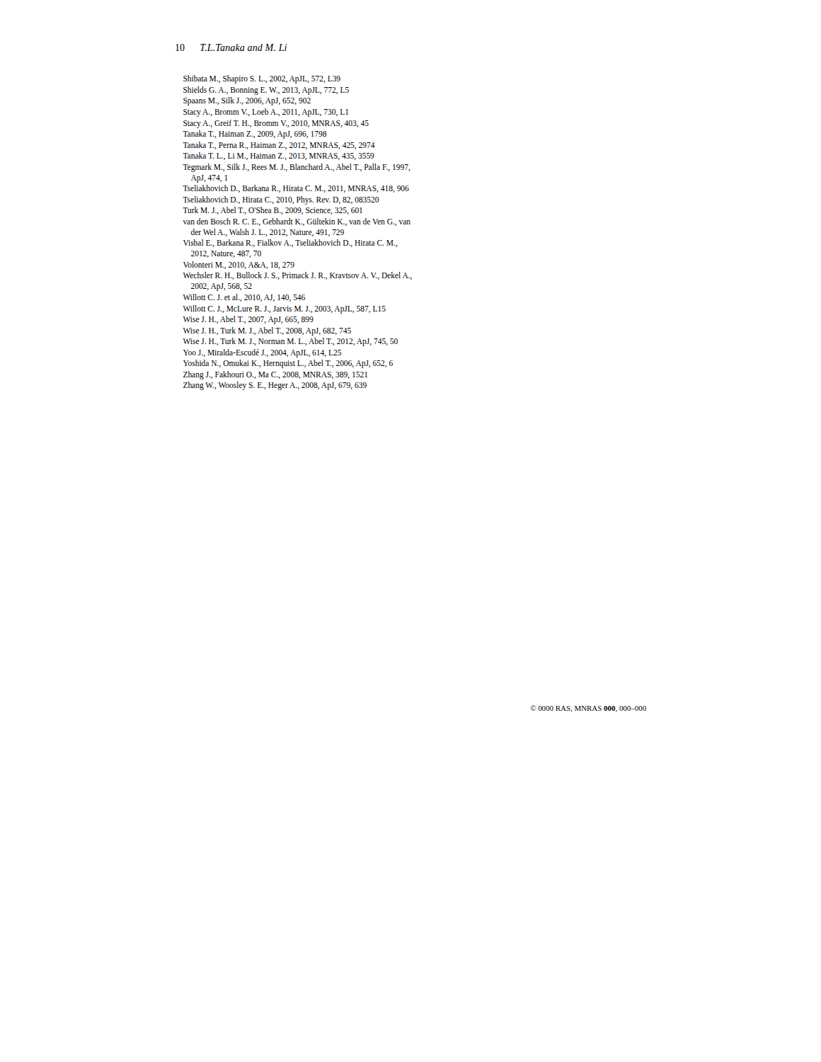10 T.L.Tanaka and M. Li
Shibata M., Shapiro S. L., 2002, ApJL, 572, L39
Shields G. A., Bonning E. W., 2013, ApJL, 772, L5
Spaans M., Silk J., 2006, ApJ, 652, 902
Stacy A., Bromm V., Loeb A., 2011, ApJL, 730, L1
Stacy A., Greif T. H., Bromm V., 2010, MNRAS, 403, 45
Tanaka T., Haiman Z., 2009, ApJ, 696, 1798
Tanaka T., Perna R., Haiman Z., 2012, MNRAS, 425, 2974
Tanaka T. L., Li M., Haiman Z., 2013, MNRAS, 435, 3559
Tegmark M., Silk J., Rees M. J., Blanchard A., Abel T., Palla F., 1997, ApJ, 474, 1
Tseliakhovich D., Barkana R., Hirata C. M., 2011, MNRAS, 418, 906
Tseliakhovich D., Hirata C., 2010, Phys. Rev. D, 82, 083520
Turk M. J., Abel T., O'Shea B., 2009, Science, 325, 601
van den Bosch R. C. E., Gebhardt K., Gültekin K., van de Ven G., van der Wel A., Walsh J. L., 2012, Nature, 491, 729
Visbal E., Barkana R., Fialkov A., Tseliakhovich D., Hirata C. M., 2012, Nature, 487, 70
Volonteri M., 2010, A&A, 18, 279
Wechsler R. H., Bullock J. S., Primack J. R., Kravtsov A. V., Dekel A., 2002, ApJ, 568, 52
Willott C. J. et al., 2010, AJ, 140, 546
Willott C. J., McLure R. J., Jarvis M. J., 2003, ApJL, 587, L15
Wise J. H., Abel T., 2007, ApJ, 665, 899
Wise J. H., Turk M. J., Abel T., 2008, ApJ, 682, 745
Wise J. H., Turk M. J., Norman M. L., Abel T., 2012, ApJ, 745, 50
Yoo J., Miralda-Escudé J., 2004, ApJL, 614, L25
Yoshida N., Omukai K., Hernquist L., Abel T., 2006, ApJ, 652, 6
Zhang J., Fakhouri O., Ma C., 2008, MNRAS, 389, 1521
Zhang W., Woosley S. E., Heger A., 2008, ApJ, 679, 639
© 0000 RAS, MNRAS 000, 000–000